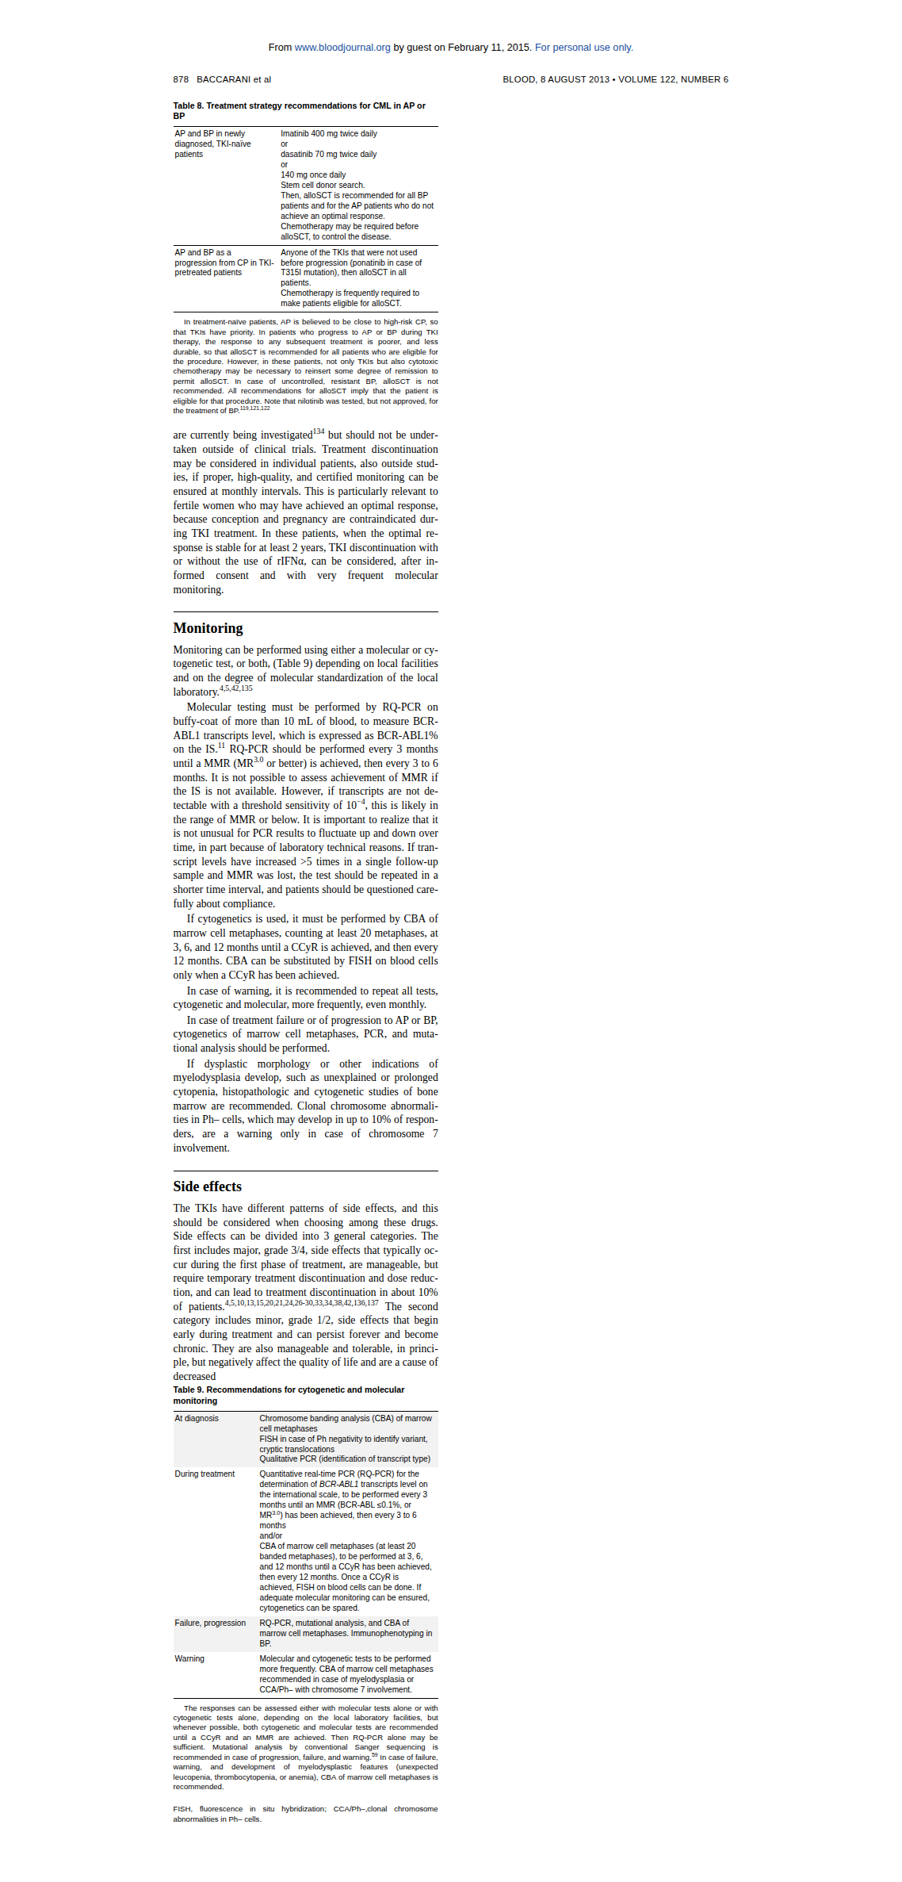From www.bloodjournal.org by guest on February 11, 2015. For personal use only.
878 BACCARANI et al
BLOOD, 8 AUGUST 2013 • VOLUME 122, NUMBER 6
Table 8. Treatment strategy recommendations for CML in AP or BP
| AP and BP in newly diagnosed, TKI-naïve patients | Imatinib 400 mg twice daily or dasatinib 70 mg twice daily or 140 mg once daily Stem cell donor search. Then, alloSCT is recommended for all BP patients and for the AP patients who do not achieve an optimal response. Chemotherapy may be required before alloSCT, to control the disease. |
| AP and BP as a progression from CP in TKI-pretreated patients | Anyone of the TKIs that were not used before progression (ponatinib in case of T315I mutation), then alloSCT in all patients. Chemotherapy is frequently required to make patients eligible for alloSCT. |
In treatment-naïve patients, AP is believed to be close to high-risk CP, so that TKIs have priority. In patients who progress to AP or BP during TKI therapy, the response to any subsequent treatment is poorer, and less durable, so that alloSCT is recommended for all patients who are eligible for the procedure. However, in these patients, not only TKIs but also cytotoxic chemotherapy may be necessary to reinsert some degree of remission to permit alloSCT. In case of uncontrolled, resistant BP, alloSCT is not recommended. All recommendations for alloSCT imply that the patient is eligible for that procedure. Note that nilotinib was tested, but not approved, for the treatment of BP.119,121,122
are currently being investigated134 but should not be undertaken outside of clinical trials. Treatment discontinuation may be considered in individual patients, also outside studies, if proper, high-quality, and certified monitoring can be ensured at monthly intervals. This is particularly relevant to fertile women who may have achieved an optimal response, because conception and pregnancy are contraindicated during TKI treatment. In these patients, when the optimal response is stable for at least 2 years, TKI discontinuation with or without the use of rIFNα, can be considered, after informed consent and with very frequent molecular monitoring.
Monitoring
Monitoring can be performed using either a molecular or cytogenetic test, or both, (Table 9) depending on local facilities and on the degree of molecular standardization of the local laboratory.4,5,42,135
Molecular testing must be performed by RQ-PCR on buffy-coat of more than 10 mL of blood, to measure BCR-ABL1 transcripts level, which is expressed as BCR-ABL1% on the IS.11 RQ-PCR should be performed every 3 months until a MMR (MR3.0 or better) is achieved, then every 3 to 6 months. It is not possible to assess achievement of MMR if the IS is not available. However, if transcripts are not detectable with a threshold sensitivity of 10−4, this is likely in the range of MMR or below. It is important to realize that it is not unusual for PCR results to fluctuate up and down over time, in part because of laboratory technical reasons. If transcript levels have increased >5 times in a single follow-up sample and MMR was lost, the test should be repeated in a shorter time interval, and patients should be questioned carefully about compliance.
If cytogenetics is used, it must be performed by CBA of marrow cell metaphases, counting at least 20 metaphases, at 3, 6, and 12 months until a CCyR is achieved, and then every 12 months. CBA can be substituted by FISH on blood cells only when a CCyR has been achieved.
In case of warning, it is recommended to repeat all tests, cytogenetic and molecular, more frequently, even monthly.
In case of treatment failure or of progression to AP or BP, cytogenetics of marrow cell metaphases, PCR, and mutational analysis should be performed.
If dysplastic morphology or other indications of myelodysplasia develop, such as unexplained or prolonged cytopenia, histopathologic and cytogenetic studies of bone marrow are recommended. Clonal chromosome abnormalities in Ph– cells, which may develop in up to 10% of responders, are a warning only in case of chromosome 7 involvement.
Side effects
The TKIs have different patterns of side effects, and this should be considered when choosing among these drugs. Side effects can be divided into 3 general categories. The first includes major, grade 3/4, side effects that typically occur during the first phase of treatment, are manageable, but require temporary treatment discontinuation and dose reduction, and can lead to treatment discontinuation in about 10% of patients.4,5,10,13,15,20,21,24,26-30,33,34,38,42,136,137 The second category includes minor, grade 1/2, side effects that begin early during treatment and can persist forever and become chronic. They are also manageable and tolerable, in principle, but negatively affect the quality of life and are a cause of decreased
Table 9. Recommendations for cytogenetic and molecular monitoring
| At diagnosis | Chromosome banding analysis (CBA) of marrow cell metaphases FISH in case of Ph negativity to identify variant, cryptic translocations Qualitative PCR (identification of transcript type) |
| During treatment | Quantitative real-time PCR (RQ-PCR) for the determination of BCR-ABL1 transcripts level on the international scale, to be performed every 3 months until an MMR (BCR-ABL ≤0.1%, or MR 3.0 ) has been achieved, then every 3 to 6 months and/or CBA of marrow cell metaphases (at least 20 banded metaphases), to be performed at 3, 6, and 12 months until a CCyR has been achieved, then every 12 months. Once a CCyR is achieved, FISH on blood cells can be done. If adequate molecular monitoring can be ensured, cytogenetics can be spared. |
| Failure, progression | RQ-PCR, mutational analysis, and CBA of marrow cell metaphases. Immunophenotyping in BP. |
| Warning | Molecular and cytogenetic tests to be performed more frequently. CBA of marrow cell metaphases recommended in case of myelodysplasia or CCA/Ph– with chromosome 7 involvement. |
The responses can be assessed either with molecular tests alone or with cytogenetic tests alone, depending on the local laboratory facilities, but whenever possible, both cytogenetic and molecular tests are recommended until a CCyR and an MMR are achieved. Then RQ-PCR alone may be sufficient. Mutational analysis by conventional Sanger sequencing is recommended in case of progression, failure, and warning.59 In case of failure, warning, and development of myelodysplastic features (unexpected leucopenia, thrombocytopenia, or anemia), CBA of marrow cell metaphases is recommended.
FISH, fluorescence in situ hybridization; CCA/Ph–,clonal chromosome abnormalities in Ph– cells.